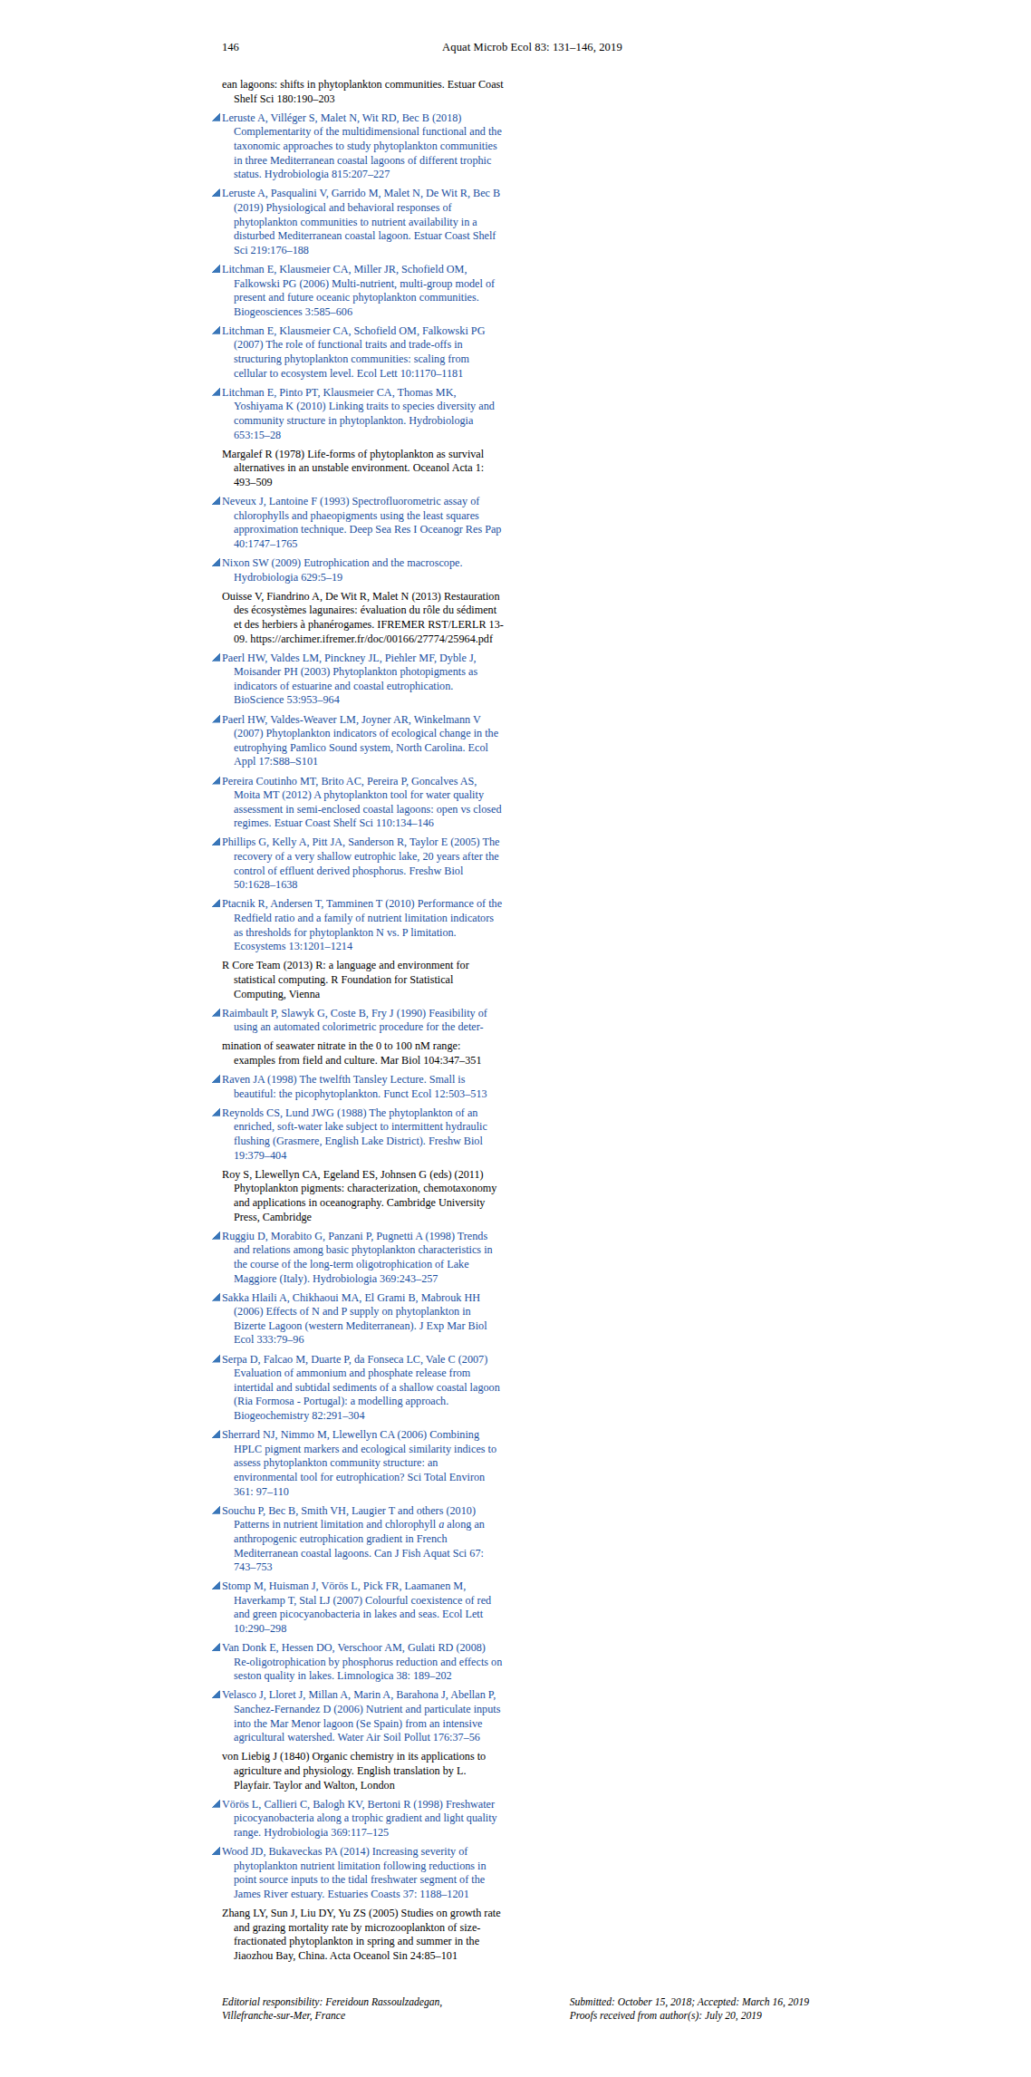146
Aquat Microb Ecol 83: 131–146, 2019
ean lagoons: shifts in phytoplankton communities. Estuar Coast Shelf Sci 180:190–203
Leruste A, Villéger S, Malet N, Wit RD, Bec B (2018) Complementarity of the multidimensional functional and the taxonomic approaches to study phytoplankton communities in three Mediterranean coastal lagoons of different trophic status. Hydrobiologia 815:207–227
Leruste A, Pasqualini V, Garrido M, Malet N, De Wit R, Bec B (2019) Physiological and behavioral responses of phytoplankton communities to nutrient availability in a disturbed Mediterranean coastal lagoon. Estuar Coast Shelf Sci 219:176–188
Litchman E, Klausmeier CA, Miller JR, Schofield OM, Falkowski PG (2006) Multi-nutrient, multi-group model of present and future oceanic phytoplankton communities. Biogeosciences 3:585–606
Litchman E, Klausmeier CA, Schofield OM, Falkowski PG (2007) The role of functional traits and trade-offs in structuring phytoplankton communities: scaling from cellular to ecosystem level. Ecol Lett 10:1170–1181
Litchman E, Pinto PT, Klausmeier CA, Thomas MK, Yoshiyama K (2010) Linking traits to species diversity and community structure in phytoplankton. Hydrobiologia 653:15–28
Margalef R (1978) Life-forms of phytoplankton as survival alternatives in an unstable environment. Oceanol Acta 1: 493–509
Neveux J, Lantoine F (1993) Spectrofluorometric assay of chlorophylls and phaeopigments using the least squares approximation technique. Deep Sea Res I Oceanogr Res Pap 40:1747–1765
Nixon SW (2009) Eutrophication and the macroscope. Hydrobiologia 629:5–19
Ouisse V, Fiandrino A, De Wit R, Malet N (2013) Restauration des écosystèmes lagunaires: évaluation du rôle du sédiment et des herbiers à phanérogames. IFREMER RST/LERLR 13-09. https://archimer.ifremer.fr/doc/00166/27774/25964.pdf
Paerl HW, Valdes LM, Pinckney JL, Piehler MF, Dyble J, Moisander PH (2003) Phytoplankton photopigments as indicators of estuarine and coastal eutrophication. BioScience 53:953–964
Paerl HW, Valdes-Weaver LM, Joyner AR, Winkelmann V (2007) Phytoplankton indicators of ecological change in the eutrophying Pamlico Sound system, North Carolina. Ecol Appl 17:S88–S101
Pereira Coutinho MT, Brito AC, Pereira P, Goncalves AS, Moita MT (2012) A phytoplankton tool for water quality assessment in semi-enclosed coastal lagoons: open vs closed regimes. Estuar Coast Shelf Sci 110:134–146
Phillips G, Kelly A, Pitt JA, Sanderson R, Taylor E (2005) The recovery of a very shallow eutrophic lake, 20 years after the control of effluent derived phosphorus. Freshw Biol 50:1628–1638
Ptacnik R, Andersen T, Tamminen T (2010) Performance of the Redfield ratio and a family of nutrient limitation indicators as thresholds for phytoplankton N vs. P limitation. Ecosystems 13:1201–1214
R Core Team (2013) R: a language and environment for statistical computing. R Foundation for Statistical Computing, Vienna
Raimbault P, Slawyk G, Coste B, Fry J (1990) Feasibility of using an automated colorimetric procedure for the deter-
mination of seawater nitrate in the 0 to 100 nM range: examples from field and culture. Mar Biol 104:347–351
Raven JA (1998) The twelfth Tansley Lecture. Small is beautiful: the picophytoplankton. Funct Ecol 12:503–513
Reynolds CS, Lund JWG (1988) The phytoplankton of an enriched, soft-water lake subject to intermittent hydraulic flushing (Grasmere, English Lake District). Freshw Biol 19:379–404
Roy S, Llewellyn CA, Egeland ES, Johnsen G (eds) (2011) Phytoplankton pigments: characterization, chemotaxonomy and applications in oceanography. Cambridge University Press, Cambridge
Ruggiu D, Morabito G, Panzani P, Pugnetti A (1998) Trends and relations among basic phytoplankton characteristics in the course of the long-term oligotrophication of Lake Maggiore (Italy). Hydrobiologia 369:243–257
Sakka Hlaili A, Chikhaoui MA, El Grami B, Mabrouk HH (2006) Effects of N and P supply on phytoplankton in Bizerte Lagoon (western Mediterranean). J Exp Mar Biol Ecol 333:79–96
Serpa D, Falcao M, Duarte P, da Fonseca LC, Vale C (2007) Evaluation of ammonium and phosphate release from intertidal and subtidal sediments of a shallow coastal lagoon (Ria Formosa - Portugal): a modelling approach. Biogeochemistry 82:291–304
Sherrard NJ, Nimmo M, Llewellyn CA (2006) Combining HPLC pigment markers and ecological similarity indices to assess phytoplankton community structure: an environmental tool for eutrophication? Sci Total Environ 361: 97–110
Souchu P, Bec B, Smith VH, Laugier T and others (2010) Patterns in nutrient limitation and chlorophyll a along an anthropogenic eutrophication gradient in French Mediterranean coastal lagoons. Can J Fish Aquat Sci 67: 743–753
Stomp M, Huisman J, Vörös L, Pick FR, Laamanen M, Haverkamp T, Stal LJ (2007) Colourful coexistence of red and green picocyanobacteria in lakes and seas. Ecol Lett 10:290–298
Van Donk E, Hessen DO, Verschoor AM, Gulati RD (2008) Re-oligotrophication by phosphorus reduction and effects on seston quality in lakes. Limnologica 38: 189–202
Velasco J, Lloret J, Millan A, Marin A, Barahona J, Abellan P, Sanchez-Fernandez D (2006) Nutrient and particulate inputs into the Mar Menor lagoon (Se Spain) from an intensive agricultural watershed. Water Air Soil Pollut 176:37–56
von Liebig J (1840) Organic chemistry in its applications to agriculture and physiology. English translation by L. Playfair. Taylor and Walton, London
Vörös L, Callieri C, Balogh KV, Bertoni R (1998) Freshwater picocyanobacteria along a trophic gradient and light quality range. Hydrobiologia 369:117–125
Wood JD, Bukaveckas PA (2014) Increasing severity of phytoplankton nutrient limitation following reductions in point source inputs to the tidal freshwater segment of the James River estuary. Estuaries Coasts 37: 1188–1201
Zhang LY, Sun J, Liu DY, Yu ZS (2005) Studies on growth rate and grazing mortality rate by microzooplankton of size-fractionated phytoplankton in spring and summer in the Jiaozhou Bay, China. Acta Oceanol Sin 24:85–101
Editorial responsibility: Fereidoun Rassoulzadegan,
Villefranche-sur-Mer, France
Submitted: October 15, 2018; Accepted: March 16, 2019
Proofs received from author(s): July 20, 2019